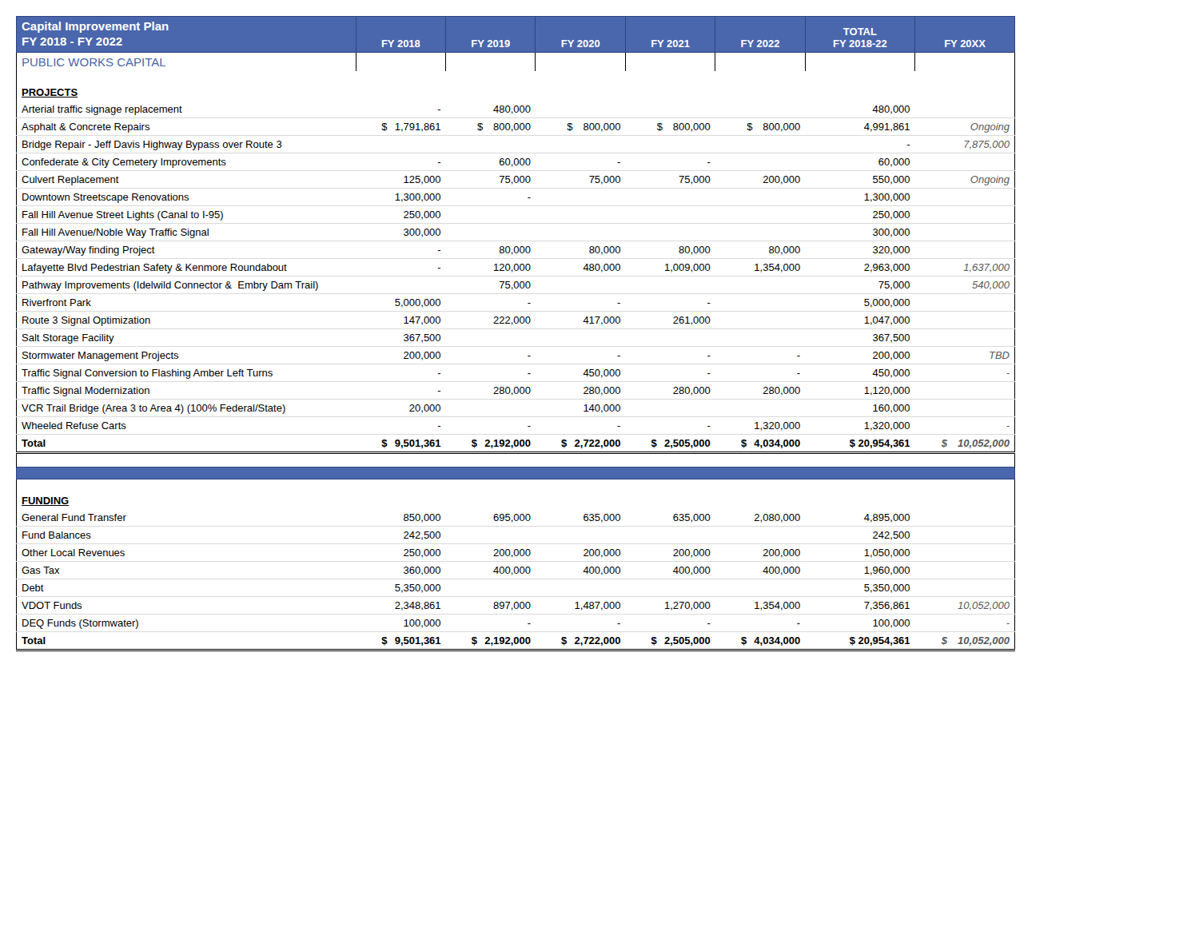| Capital Improvement Plan FY 2018 - FY 2022 | FY 2018 | FY 2019 | FY 2020 | FY 2021 | FY 2022 | TOTAL FY 2018-22 | FY 20XX |
| --- | --- | --- | --- | --- | --- | --- | --- |
| PUBLIC WORKS CAPITAL | | | | | | | |
| PROJECTS | | | | | | | |
| Arterial traffic signage replacement | - | 480,000 | | | | 480,000 | |
| Asphalt & Concrete Repairs | $ 1,791,861 | $ 800,000 | $ 800,000 | $ 800,000 | $ 800,000 | 4,991,861 | Ongoing |
| Bridge Repair - Jeff Davis Highway Bypass over Route 3 | | | | | | - | 7,875,000 |
| Confederate & City Cemetery Improvements | - | 60,000 | - | - | | 60,000 | |
| Culvert Replacement | 125,000 | 75,000 | 75,000 | 75,000 | 200,000 | 550,000 | Ongoing |
| Downtown Streetscape Renovations | 1,300,000 | - | | | | 1,300,000 | |
| Fall Hill Avenue Street Lights (Canal to I-95) | 250,000 | | | | | 250,000 | |
| Fall Hill Avenue/Noble Way Traffic Signal | 300,000 | | | | | 300,000 | |
| Gateway/Way finding Project | - | 80,000 | 80,000 | 80,000 | 80,000 | 320,000 | |
| Lafayette Blvd Pedestrian Safety & Kenmore Roundabout | - | 120,000 | 480,000 | 1,009,000 | 1,354,000 | 2,963,000 | 1,637,000 |
| Pathway Improvements (Idelwild Connector & Embry Dam Trail) | | 75,000 | | | | 75,000 | 540,000 |
| Riverfront Park | 5,000,000 | - | - | - | | 5,000,000 | |
| Route 3 Signal Optimization | 147,000 | 222,000 | 417,000 | 261,000 | | 1,047,000 | |
| Salt Storage Facility | 367,500 | | | | | 367,500 | |
| Stormwater Management Projects | 200,000 | - | - | - | - | 200,000 | TBD |
| Traffic Signal Conversion to Flashing Amber Left Turns | - | - | 450,000 | - | - | 450,000 | - |
| Traffic Signal Modernization | - | 280,000 | 280,000 | 280,000 | 280,000 | 1,120,000 | |
| VCR Trail Bridge (Area 3 to Area 4) (100% Federal/State) | 20,000 | | 140,000 | | | 160,000 | |
| Wheeled Refuse Carts | - | - | - | - | 1,320,000 | 1,320,000 | - |
| Total | $ 9,501,361 | $ 2,192,000 | $ 2,722,000 | $ 2,505,000 | $ 4,034,000 | $ 20,954,361 | $ 10,052,000 |
| FUNDING | | | | | | | |
| General Fund Transfer | 850,000 | 695,000 | 635,000 | 635,000 | 2,080,000 | 4,895,000 | |
| Fund Balances | 242,500 | | | | | 242,500 | |
| Other Local Revenues | 250,000 | 200,000 | 200,000 | 200,000 | 200,000 | 1,050,000 | |
| Gas Tax | 360,000 | 400,000 | 400,000 | 400,000 | 400,000 | 1,960,000 | |
| Debt | 5,350,000 | | | | | 5,350,000 | |
| VDOT Funds | 2,348,861 | 897,000 | 1,487,000 | 1,270,000 | 1,354,000 | 7,356,861 | 10,052,000 |
| DEQ Funds (Stormwater) | 100,000 | - | - | - | - | 100,000 | - |
| Total | $ 9,501,361 | $ 2,192,000 | $ 2,722,000 | $ 2,505,000 | $ 4,034,000 | $ 20,954,361 | $ 10,052,000 |